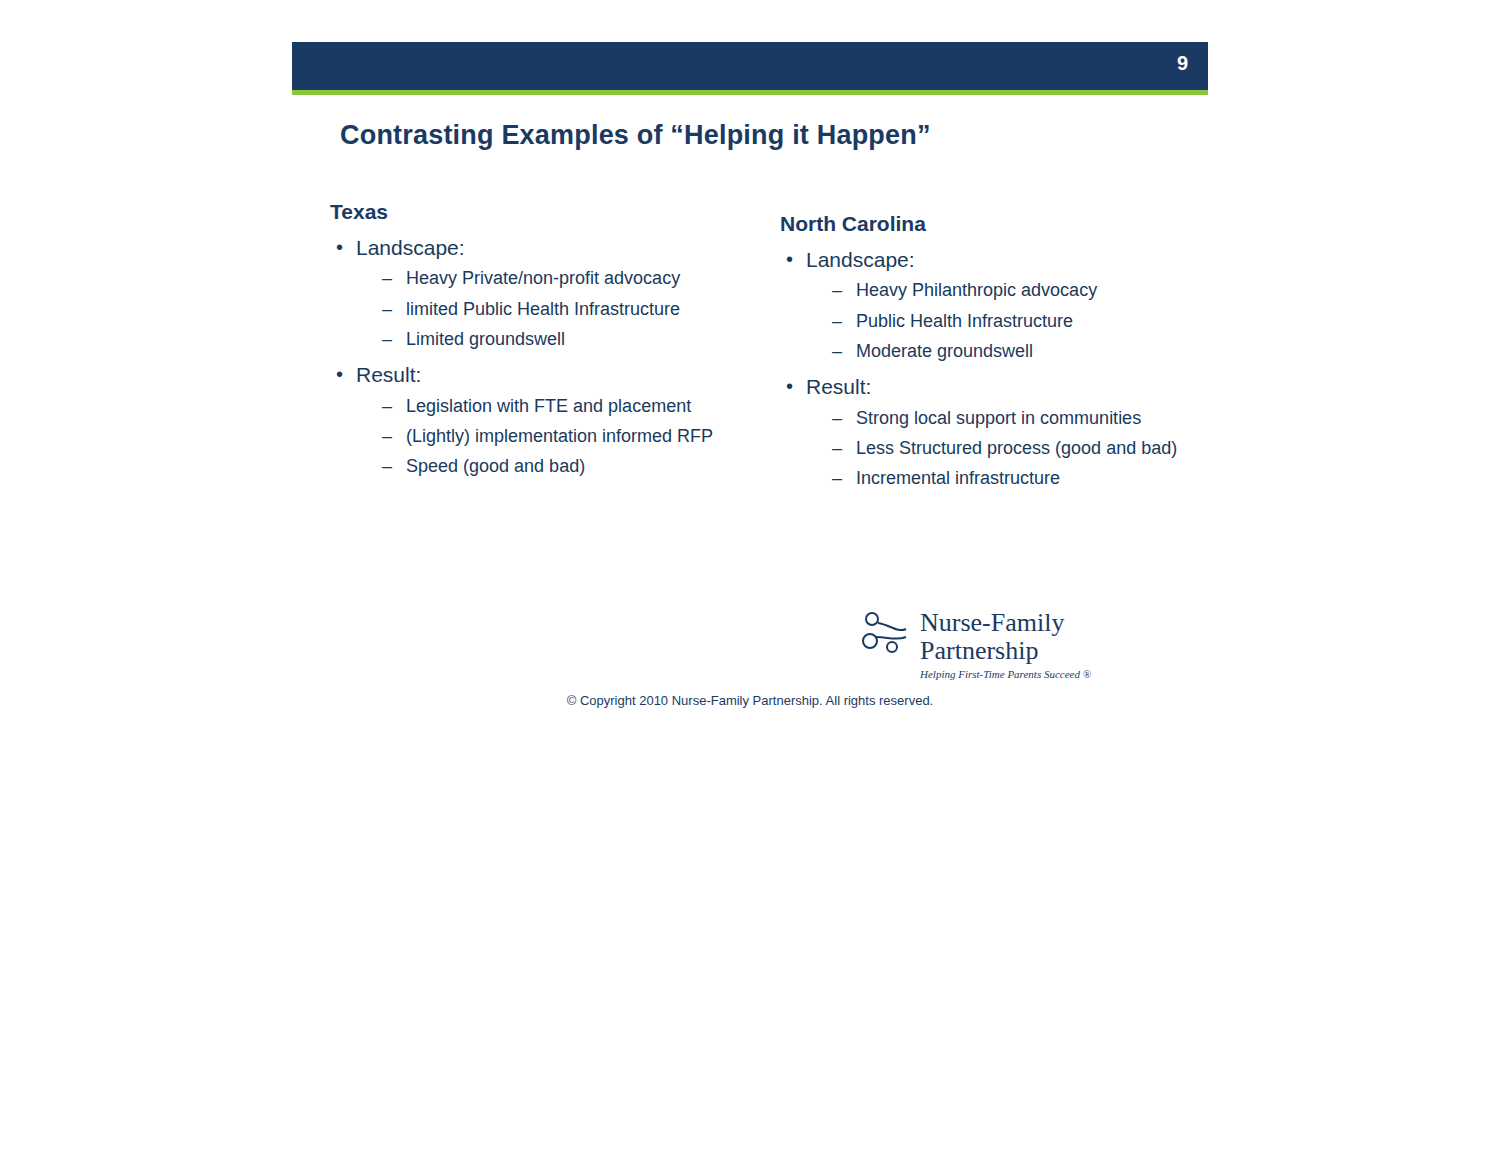9
Contrasting Examples of “Helping it Happen”
Texas
Landscape:
Heavy Private/non-profit advocacy
limited Public Health Infrastructure
Limited groundswell
Result:
Legislation with FTE and placement
(Lightly) implementation informed RFP
Speed (good and bad)
North Carolina
Landscape:
Heavy Philanthropic advocacy
Public Health Infrastructure
Moderate groundswell
Result:
Strong local support in communities
Less Structured process (good and bad)
Incremental infrastructure
Nurse-Family
Partnership
Helping First-Time Parents Succeed ®
© Copyright 2010 Nurse-Family Partnership. All rights reserved.